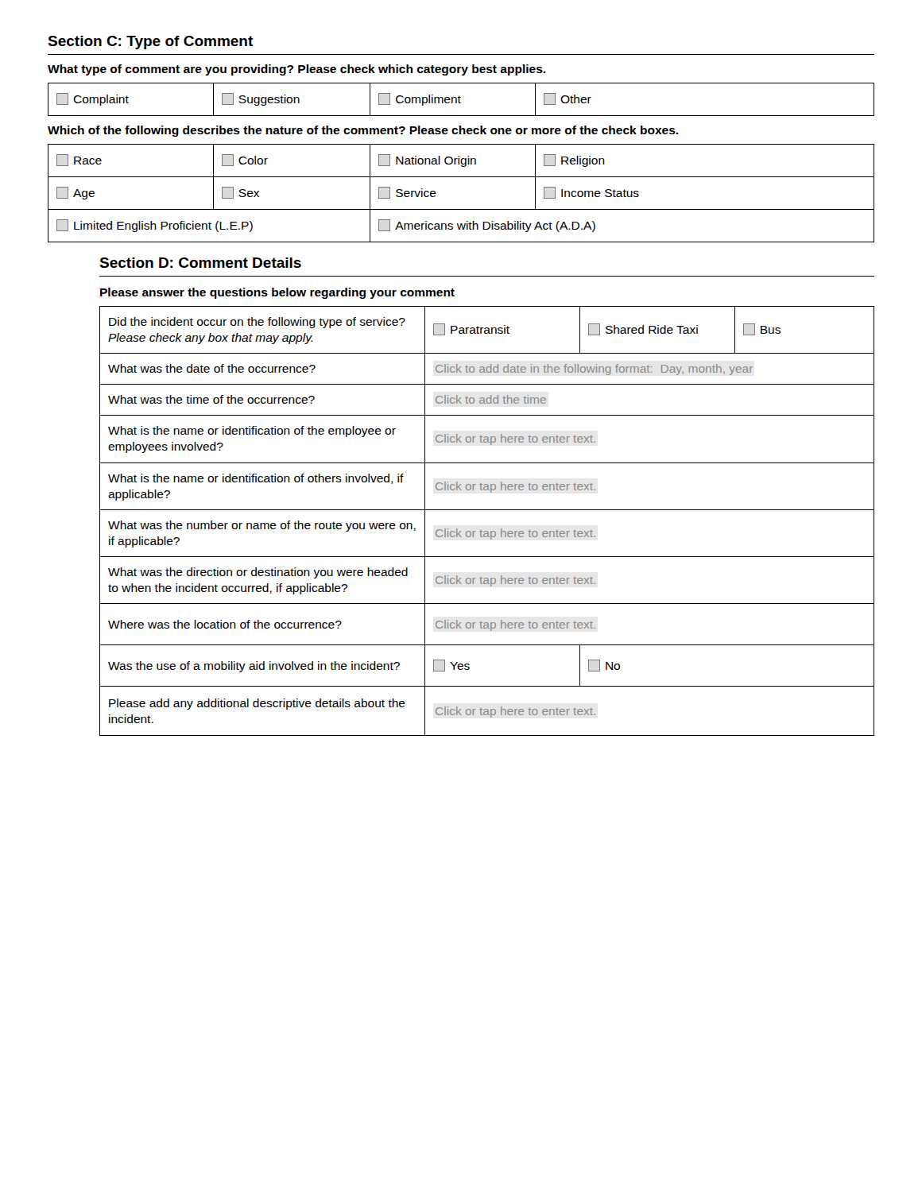Section C: Type of Comment
What type of comment are you providing? Please check which category best applies.
| Complaint | Suggestion | Compliment | Other |
Which of the following describes the nature of the comment? Please check one or more of the check boxes.
| Race | Color | National Origin | Religion |
| Age | Sex | Service | Income Status |
| Limited English Proficient (L.E.P) | Americans with Disability Act (A.D.A) |
Section D: Comment Details
Please answer the questions below regarding your comment
| Did the incident occur on the following type of service? Please check any box that may apply. | Paratransit | Shared Ride Taxi | Bus |
| What was the date of the occurrence? | Click to add date in the following format: Day, month, year |
| What was the time of the occurrence? | Click to add the time |
| What is the name or identification of the employee or employees involved? | Click or tap here to enter text. |
| What is the name or identification of others involved, if applicable? | Click or tap here to enter text. |
| What was the number or name of the route you were on, if applicable? | Click or tap here to enter text. |
| What was the direction or destination you were headed to when the incident occurred, if applicable? | Click or tap here to enter text. |
| Where was the location of the occurrence? | Click or tap here to enter text. |
| Was the use of a mobility aid involved in the incident? | Yes | No |
| Please add any additional descriptive details about the incident. | Click or tap here to enter text. |